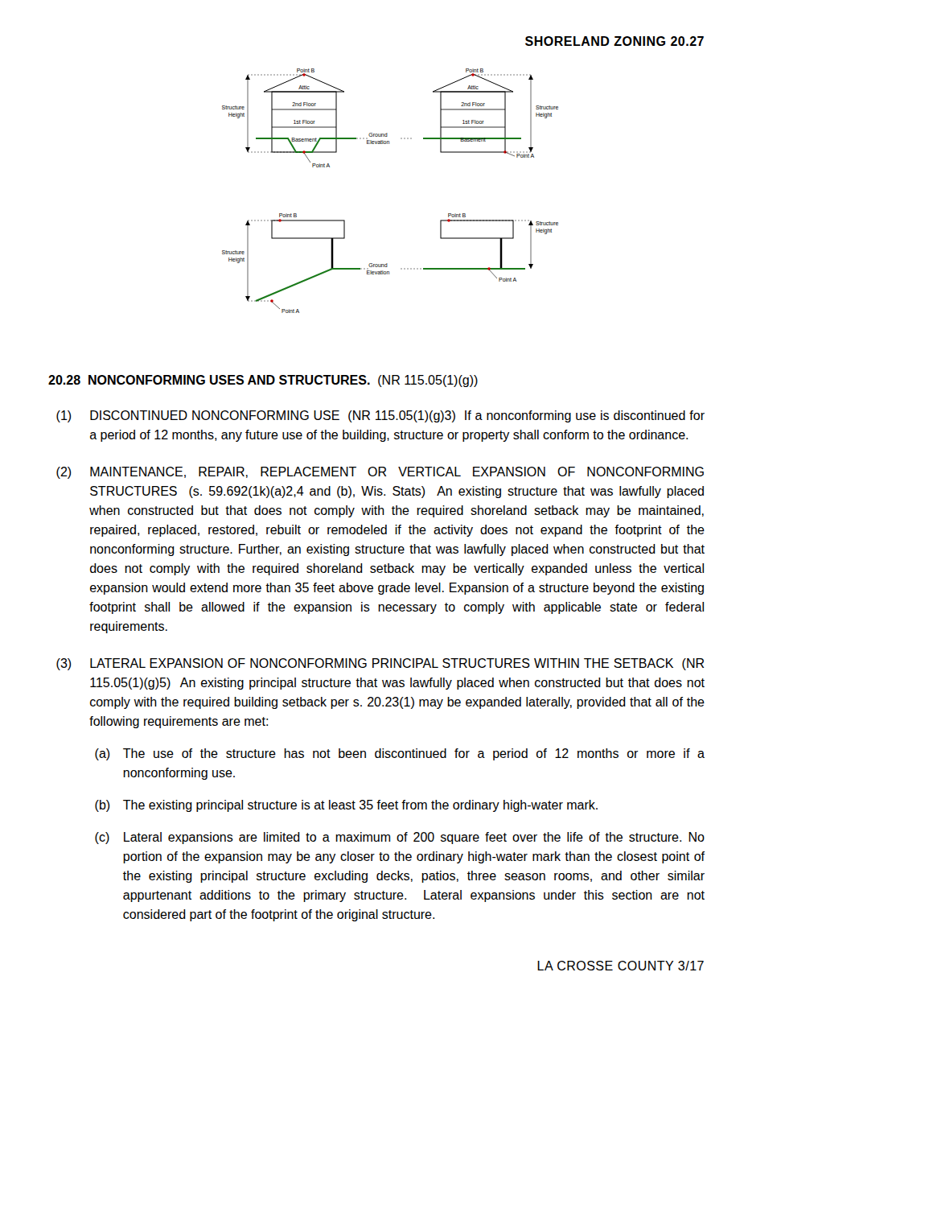SHORELAND ZONING 20.27
Point B Attic 2nd Floor 1st Floor Basement Point A Structure Height Ground Elevation Point B Attic 2nd Floor 1st Floor Basement Point A Structure Height Point B Structure Height Point A Ground Elevation Point B Structure Height Point A
20.28 NONCONFORMING USES AND STRUCTURES. (NR 115.05(1)(g))
(1) Discontinued Nonconforming Use (NR 115.05(1)(g)3) If a nonconforming use is discontinued for a period of 12 months, any future use of the building, structure or property shall conform to the ordinance.
(2) Maintenance, Repair, Replacement or Vertical Expansion of Nonconforming Structures (s. 59.692(1k)(a)2,4 and (b), Wis. Stats) An existing structure that was lawfully placed when constructed but that does not comply with the required shoreland setback may be maintained, repaired, replaced, restored, rebuilt or remodeled if the activity does not expand the footprint of the nonconforming structure. Further, an existing structure that was lawfully placed when constructed but that does not comply with the required shoreland setback may be vertically expanded unless the vertical expansion would extend more than 35 feet above grade level. Expansion of a structure beyond the existing footprint shall be allowed if the expansion is necessary to comply with applicable state or federal requirements.
(3) Lateral Expansion of Nonconforming Principal Structures Within the Setback (NR 115.05(1)(g)5) An existing principal structure that was lawfully placed when constructed but that does not comply with the required building setback per s. 20.23(1) may be expanded laterally, provided that all of the following requirements are met:
(a) The use of the structure has not been discontinued for a period of 12 months or more if a nonconforming use.
(b) The existing principal structure is at least 35 feet from the ordinary high-water mark.
(c) Lateral expansions are limited to a maximum of 200 square feet over the life of the structure. No portion of the expansion may be any closer to the ordinary high-water mark than the closest point of the existing principal structure excluding decks, patios, three season rooms, and other similar appurtenant additions to the primary structure. Lateral expansions under this section are not considered part of the footprint of the original structure.
LA CROSSE COUNTY 3/17